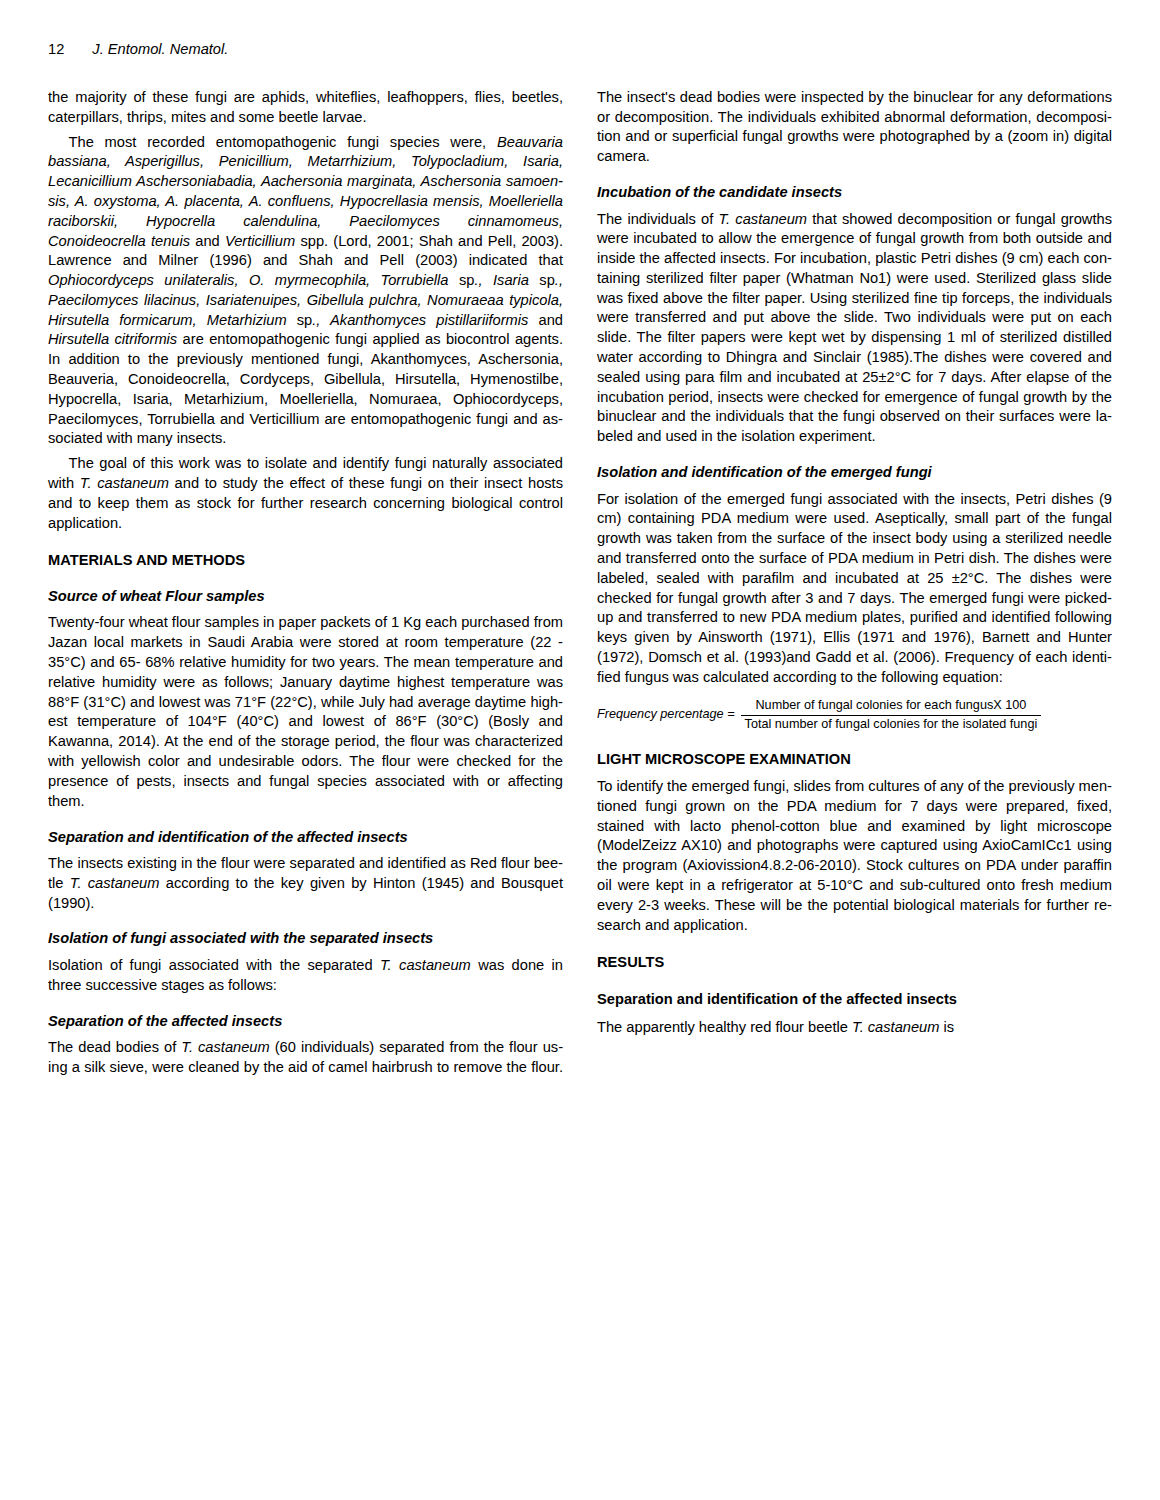12 J. Entomol. Nematol.
the majority of these fungi are aphids, whiteflies, leafhoppers, flies, beetles, caterpillars, thrips, mites and some beetle larvae.
The most recorded entomopathogenic fungi species were, Beauvaria bassiana, Asperigillus, Penicillium, Metarrhizium, Tolypocladium, Isaria, Lecanicillium Aschersoniabadia, Aachersonia marginata, Aschersonia samoensis, A. oxystoma, A. placenta, A. confluens, Hypocrellasia mensis, Moelleriella raciborskii, Hypocrella calendulina, Paecilomyces cinnamomeus, Conoideocrella tenuis and Verticillium spp. (Lord, 2001; Shah and Pell, 2003). Lawrence and Milner (1996) and Shah and Pell (2003) indicated that Ophiocordyceps unilateralis, O. myrmecophila, Torrubiella sp., Isaria sp., Paecilomyces lilacinus, Isariatenuipes, Gibellula pulchra, Nomuraeaa typicola, Hirsutella formicarum, Metarhizium sp., Akanthomyces pistillariiformis and Hirsutella citriformis are entomopathogenic fungi applied as biocontrol agents. In addition to the previously mentioned fungi, Akanthomyces, Aschersonia, Beauveria, Conoideocrella, Cordyceps, Gibellula, Hirsutella, Hymenostilbe, Hypocrella, Isaria, Metarhizium, Moelleriella, Nomuraea, Ophiocordyceps, Paecilomyces, Torrubiella and Verticillium are entomopathogenic fungi and associated with many insects.
The goal of this work was to isolate and identify fungi naturally associated with T. castaneum and to study the effect of these fungi on their insect hosts and to keep them as stock for further research concerning biological control application.
MATERIALS AND METHODS
Source of wheat Flour samples
Twenty-four wheat flour samples in paper packets of 1 Kg each purchased from Jazan local markets in Saudi Arabia were stored at room temperature (22 - 35°C) and 65- 68% relative humidity for two years. The mean temperature and relative humidity were as follows; January daytime highest temperature was 88°F (31°C) and lowest was 71°F (22°C), while July had average daytime highest temperature of 104°F (40°C) and lowest of 86°F (30°C) (Bosly and Kawanna, 2014). At the end of the storage period, the flour was characterized with yellowish color and undesirable odors. The flour were checked for the presence of pests, insects and fungal species associated with or affecting them.
Separation and identification of the affected insects
The insects existing in the flour were separated and identified as Red flour beetle T. castaneum according to the key given by Hinton (1945) and Bousquet (1990).
Isolation of fungi associated with the separated insects
Isolation of fungi associated with the separated T. castaneum was done in three successive stages as follows:
Separation of the affected insects
The dead bodies of T. castaneum (60 individuals) separated from the flour using a silk sieve, were cleaned by the aid of camel hairbrush to remove the flour. The insect's dead bodies were inspected by the binuclear for any deformations or decomposition. The individuals exhibited abnormal deformation, decomposition and or superficial fungal growths were photographed by a (zoom in) digital camera.
Incubation of the candidate insects
The individuals of T. castaneum that showed decomposition or fungal growths were incubated to allow the emergence of fungal growth from both outside and inside the affected insects. For incubation, plastic Petri dishes (9 cm) each containing sterilized filter paper (Whatman No1) were used. Sterilized glass slide was fixed above the filter paper. Using sterilized fine tip forceps, the individuals were transferred and put above the slide. Two individuals were put on each slide. The filter papers were kept wet by dispensing 1 ml of sterilized distilled water according to Dhingra and Sinclair (1985).The dishes were covered and sealed using para film and incubated at 25±2°C for 7 days. After elapse of the incubation period, insects were checked for emergence of fungal growth by the binuclear and the individuals that the fungi observed on their surfaces were labeled and used in the isolation experiment.
Isolation and identification of the emerged fungi
For isolation of the emerged fungi associated with the insects, Petri dishes (9 cm) containing PDA medium were used. Aseptically, small part of the fungal growth was taken from the surface of the insect body using a sterilized needle and transferred onto the surface of PDA medium in Petri dish. The dishes were labeled, sealed with parafilm and incubated at 25 ±2°C. The dishes were checked for fungal growth after 3 and 7 days. The emerged fungi were picked-up and transferred to new PDA medium plates, purified and identified following keys given by Ainsworth (1971), Ellis (1971 and 1976), Barnett and Hunter (1972), Domsch et al. (1993)and Gadd et al. (2006). Frequency of each identified fungus was calculated according to the following equation:
Frequency percentage = Number of fungal colonies for each fungusX 100 Total number of fungal colonies for the isolated fungi
Light microscope examination
To identify the emerged fungi, slides from cultures of any of the previously mentioned fungi grown on the PDA medium for 7 days were prepared, fixed, stained with lacto phenol-cotton blue and examined by light microscope (ModelZeizz AX10) and photographs were captured using AxioCamICc1 using the program (Axiovission4.8.2-06-2010). Stock cultures on PDA under paraffin oil were kept in a refrigerator at 5-10°C and sub-cultured onto fresh medium every 2-3 weeks. These will be the potential biological materials for further research and application.
RESULTS
Separation and identification of the affected insects
The apparently healthy red flour beetle T. castaneum is